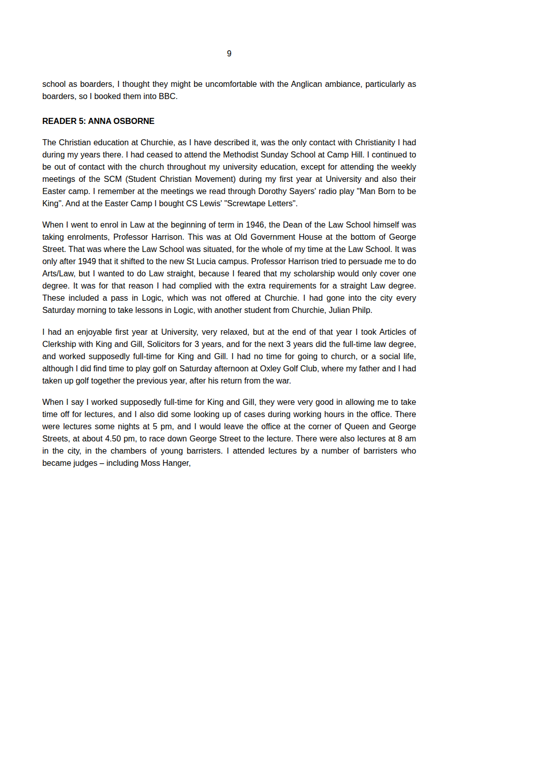9
school as boarders, I thought they might be uncomfortable with the Anglican ambiance, particularly as boarders, so I booked them into BBC.
READER 5: ANNA OSBORNE
The Christian education at Churchie, as I have described it, was the only contact with Christianity I had during my years there. I had ceased to attend the Methodist Sunday School at Camp Hill. I continued to be out of contact with the church throughout my university education, except for attending the weekly meetings of the SCM (Student Christian Movement) during my first year at University and also their Easter camp. I remember at the meetings we read through Dorothy Sayers' radio play "Man Born to be King". And at the Easter Camp I bought CS Lewis' "Screwtape Letters".
When I went to enrol in Law at the beginning of term in 1946, the Dean of the Law School himself was taking enrolments, Professor Harrison. This was at Old Government House at the bottom of George Street. That was where the Law School was situated, for the whole of my time at the Law School. It was only after 1949 that it shifted to the new St Lucia campus. Professor Harrison tried to persuade me to do Arts/Law, but I wanted to do Law straight, because I feared that my scholarship would only cover one degree. It was for that reason I had complied with the extra requirements for a straight Law degree. These included a pass in Logic, which was not offered at Churchie. I had gone into the city every Saturday morning to take lessons in Logic, with another student from Churchie, Julian Philp.
I had an enjoyable first year at University, very relaxed, but at the end of that year I took Articles of Clerkship with King and Gill, Solicitors for 3 years, and for the next 3 years did the full-time law degree, and worked supposedly full-time for King and Gill. I had no time for going to church, or a social life, although I did find time to play golf on Saturday afternoon at Oxley Golf Club, where my father and I had taken up golf together the previous year, after his return from the war.
When I say I worked supposedly full-time for King and Gill, they were very good in allowing me to take time off for lectures, and I also did some looking up of cases during working hours in the office. There were lectures some nights at 5 pm, and I would leave the office at the corner of Queen and George Streets, at about 4.50 pm, to race down George Street to the lecture. There were also lectures at 8 am in the city, in the chambers of young barristers. I attended lectures by a number of barristers who became judges – including Moss Hanger,